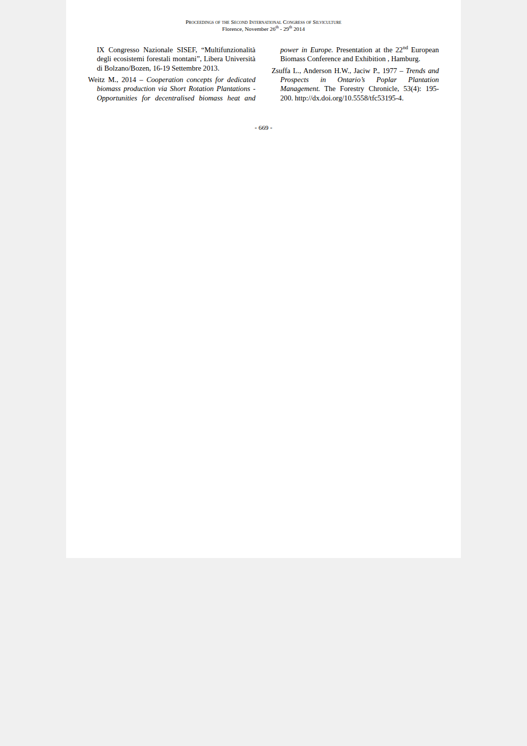Proceedings of the Second International Congress of Silviculture
Florence, November 26th - 29th 2014
IX Congresso Nazionale SISEF, “Multifunzionalità degli ecosistemi forestali montani”, Libera Università di Bolzano/Bozen, 16-19 Settembre 2013.
Weitz M., 2014 – Cooperation concepts for dedicated biomass production via Short Rotation Plantations - Opportunities for decentralised biomass heat and power in Europe. Presentation at the 22nd European Biomass Conference and Exhibition , Hamburg.
Zsuffa L., Anderson H.W., Jaciw P., 1977 – Trends and Prospects in Ontario’s Poplar Plantation Management. The Forestry Chronicle, 53(4): 195-200. http://dx.doi.org/10.5558/tfc53195-4.
- 669 -